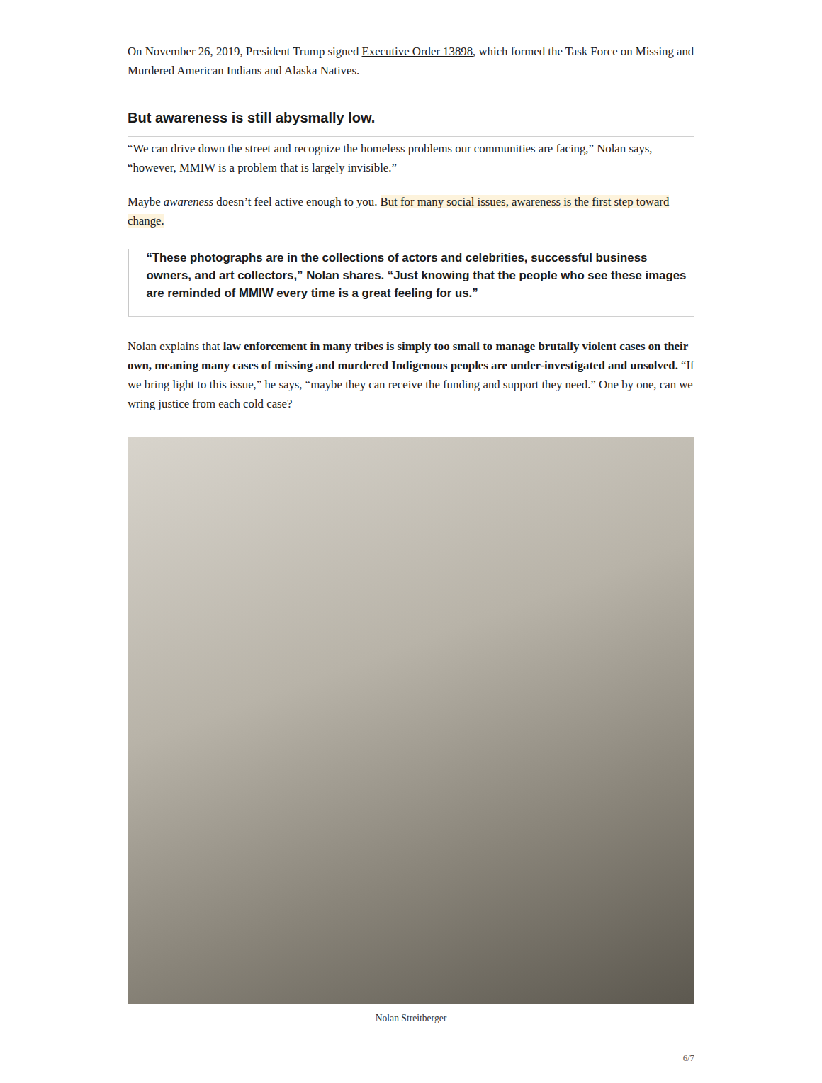On November 26, 2019, President Trump signed Executive Order 13898, which formed the Task Force on Missing and Murdered American Indians and Alaska Natives.
But awareness is still abysmally low.
“We can drive down the street and recognize the homeless problems our communities are facing,” Nolan says, “however, MMIW is a problem that is largely invisible.”
Maybe awareness doesn’t feel active enough to you. But for many social issues, awareness is the first step toward change.
“These photographs are in the collections of actors and celebrities, successful business owners, and art collectors,” Nolan shares. “Just knowing that the people who see these images are reminded of MMIW every time is a great feeling for us.”
Nolan explains that law enforcement in many tribes is simply too small to manage brutally violent cases on their own, meaning many cases of missing and murdered Indigenous peoples are under-investigated and unsolved. “If we bring light to this issue,” he says, “maybe they can receive the funding and support they need.” One by one, can we wring justice from each cold case?
Nolan Streitberger
6/7